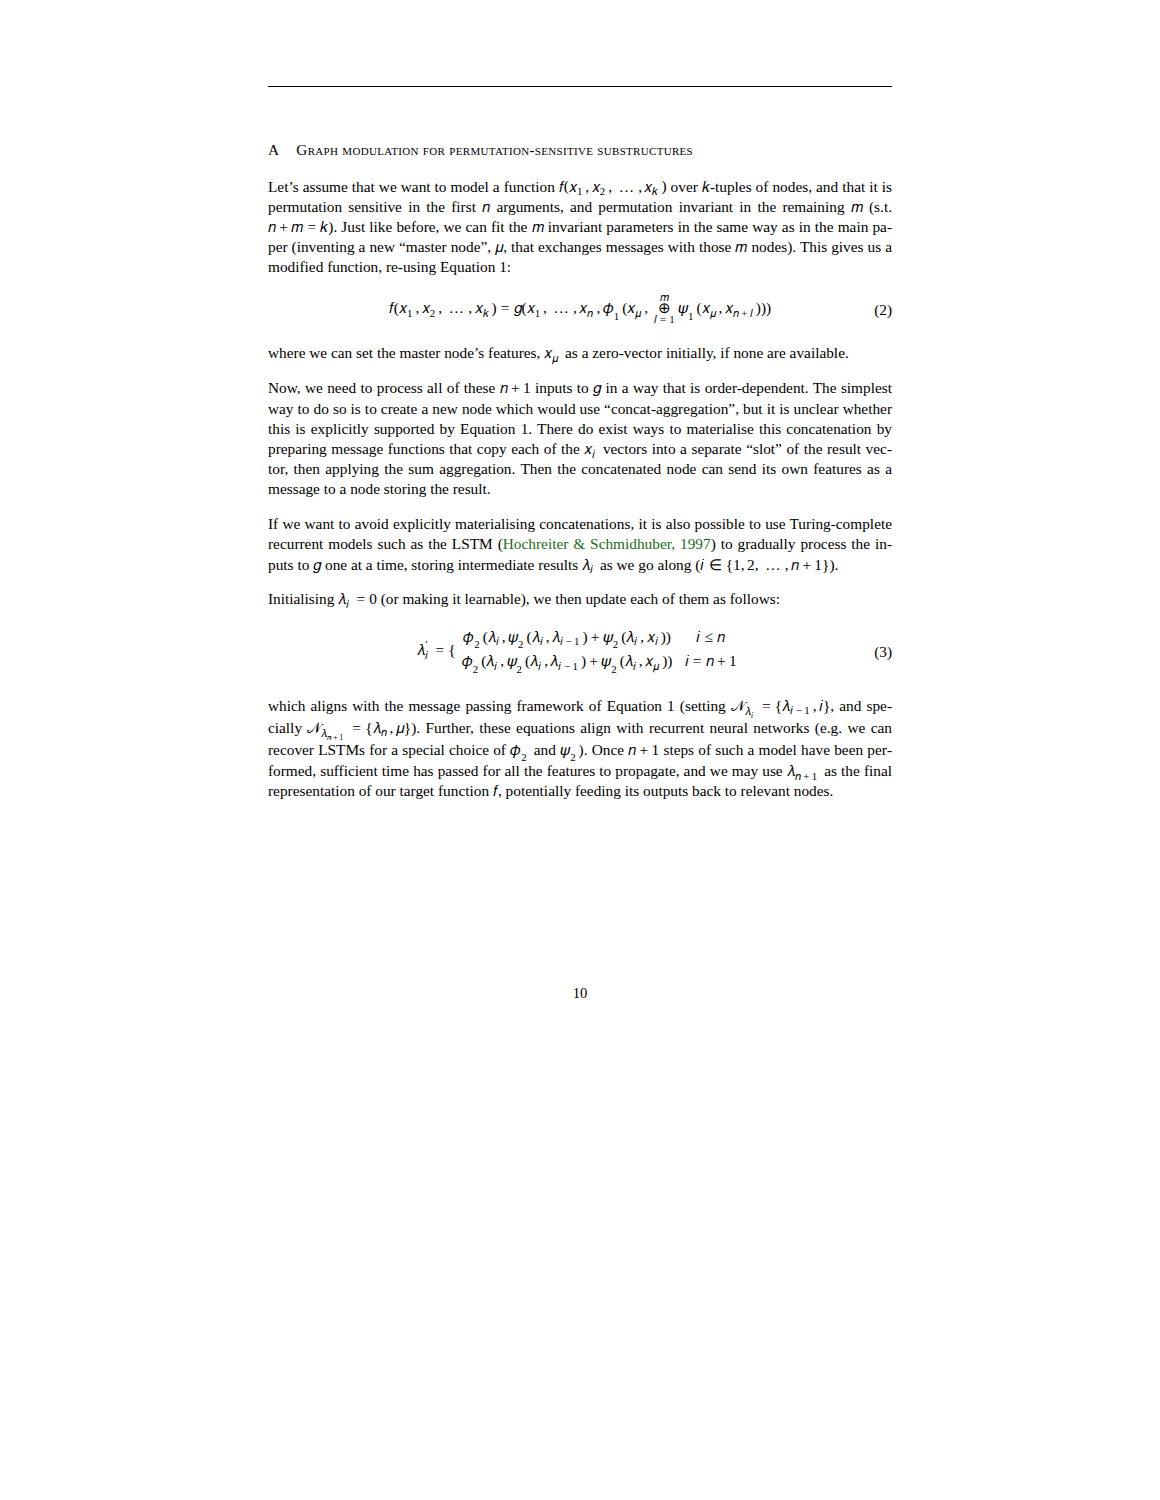AGraph modulation for permutation-sensitive substructures
Let’s assume that we want to model a function f(x1,x2,…,xk) over k-tuples of nodes, and that it is permutation sensitive in the first n arguments, and permutation invariant in the remaining m (s.t. n+m=k). Just like before, we can fit the m invariant parameters in the same way as in the main paper (inventing a new “master node”, μ, that exchanges messages with those m nodes). This gives us a modified function, re-using Equation 1:
f(x1,x2,…,xk) = g ( x1,…,xn, ϕ1 ( xμ, ⊕ l=1 m ψ1(xμ,xn+l) ) )
(2)
where we can set the master node’s features, xμ as a zero-vector initially, if none are available.
Now, we need to process all of these n+1 inputs to g in a way that is order-dependent. The simplest way to do so is to create a new node which would use “concat-aggregation”, but it is unclear whether this is explicitly supported by Equation 1. There do exist ways to materialise this concatenation by preparing message functions that copy each of the xi vectors into a separate “slot” of the result vector, then applying the sum aggregation. Then the concatenated node can send its own features as a message to a node storing the result.
If we want to avoid explicitly materialising concatenations, it is also possible to use Turing-complete recurrent models such as the LSTM (Hochreiter & Schmidhuber, 1997) to gradually process the inputs to g one at a time, storing intermediate results λi as we go along (i∈{1,2,…,n+1}).
Initialising λi=0 (or making it learnable), we then update each of them as follows:
λi′ = { ϕ2 ( λi, ψ2(λi,λi−1) + ψ2(λi,xi) ) i≤n ϕ2 ( λi, ψ2(λi,λi−1) + ψ2(λi,xμ) ) i=n+1
(3)
which aligns with the message passing framework of Equation 1 (setting 𝒩λi={λi−1,i}, and specially 𝒩λn+1={λn,μ}). Further, these equations align with recurrent neural networks (e.g. we can recover LSTMs for a special choice of ϕ2 and ψ2). Once n+1 steps of such a model have been performed, sufficient time has passed for all the features to propagate, and we may use λn+1 as the final representation of our target function f, potentially feeding its outputs back to relevant nodes.
10